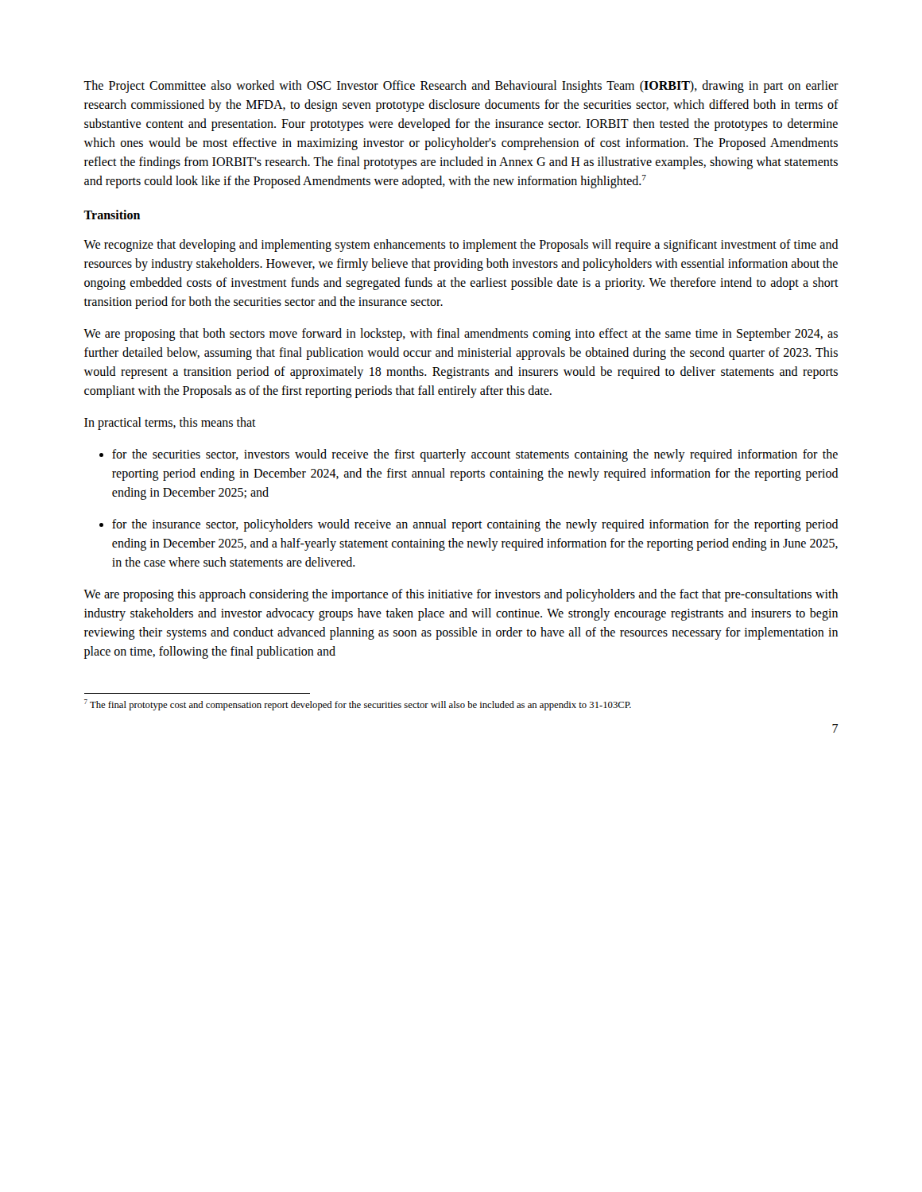The Project Committee also worked with OSC Investor Office Research and Behavioural Insights Team (IORBIT), drawing in part on earlier research commissioned by the MFDA, to design seven prototype disclosure documents for the securities sector, which differed both in terms of substantive content and presentation. Four prototypes were developed for the insurance sector. IORBIT then tested the prototypes to determine which ones would be most effective in maximizing investor or policyholder's comprehension of cost information. The Proposed Amendments reflect the findings from IORBIT's research. The final prototypes are included in Annex G and H as illustrative examples, showing what statements and reports could look like if the Proposed Amendments were adopted, with the new information highlighted.7
Transition
We recognize that developing and implementing system enhancements to implement the Proposals will require a significant investment of time and resources by industry stakeholders. However, we firmly believe that providing both investors and policyholders with essential information about the ongoing embedded costs of investment funds and segregated funds at the earliest possible date is a priority. We therefore intend to adopt a short transition period for both the securities sector and the insurance sector.
We are proposing that both sectors move forward in lockstep, with final amendments coming into effect at the same time in September 2024, as further detailed below, assuming that final publication would occur and ministerial approvals be obtained during the second quarter of 2023. This would represent a transition period of approximately 18 months. Registrants and insurers would be required to deliver statements and reports compliant with the Proposals as of the first reporting periods that fall entirely after this date.
In practical terms, this means that
for the securities sector, investors would receive the first quarterly account statements containing the newly required information for the reporting period ending in December 2024, and the first annual reports containing the newly required information for the reporting period ending in December 2025; and
for the insurance sector, policyholders would receive an annual report containing the newly required information for the reporting period ending in December 2025, and a half-yearly statement containing the newly required information for the reporting period ending in June 2025, in the case where such statements are delivered.
We are proposing this approach considering the importance of this initiative for investors and policyholders and the fact that pre-consultations with industry stakeholders and investor advocacy groups have taken place and will continue. We strongly encourage registrants and insurers to begin reviewing their systems and conduct advanced planning as soon as possible in order to have all of the resources necessary for implementation in place on time, following the final publication and
7 The final prototype cost and compensation report developed for the securities sector will also be included as an appendix to 31-103CP.
7